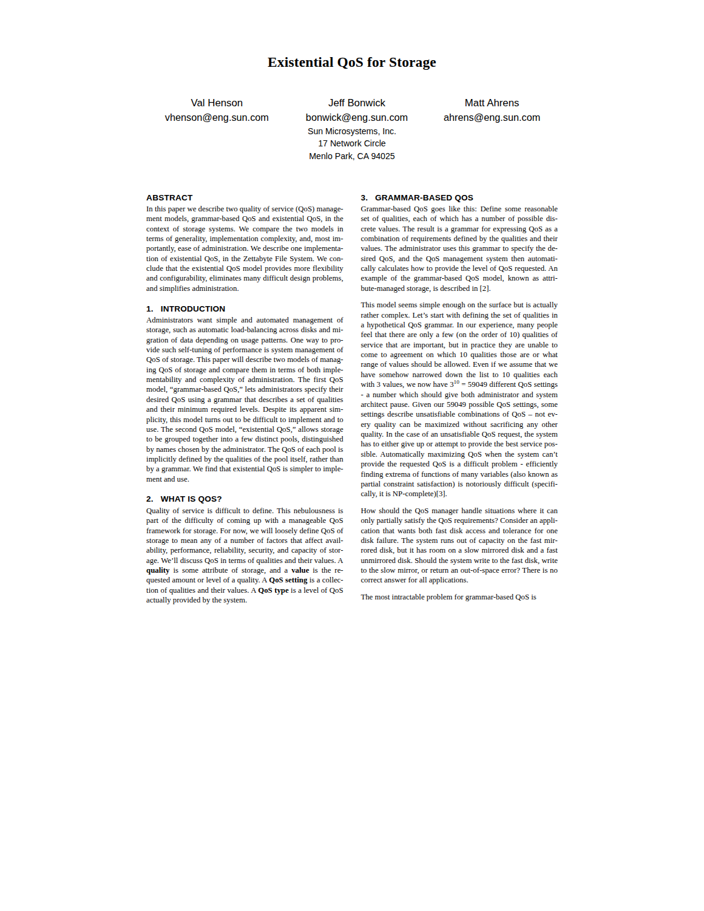Existential QoS for Storage
| Val Henson vhenson@eng.sun.com | Jeff Bonwick bonwick@eng.sun.com | Matt Ahrens ahrens@eng.sun.com |
Sun Microsystems, Inc.
17 Network Circle
Menlo Park, CA 94025
ABSTRACT
In this paper we describe two quality of service (QoS) management models, grammar-based QoS and existential QoS, in the context of storage systems. We compare the two models in terms of generality, implementation complexity, and, most importantly, ease of administration. We describe one implementation of existential QoS, in the Zettabyte File System. We conclude that the existential QoS model provides more flexibility and configurability, eliminates many difficult design problems, and simplifies administration.
1. INTRODUCTION
Administrators want simple and automated management of storage, such as automatic load-balancing across disks and migration of data depending on usage patterns. One way to provide such self-tuning of performance is system management of QoS of storage. This paper will describe two models of managing QoS of storage and compare them in terms of both implementability and complexity of administration. The first QoS model, “grammar-based QoS,” lets administrators specify their desired QoS using a grammar that describes a set of qualities and their minimum required levels. Despite its apparent simplicity, this model turns out to be difficult to implement and to use. The second QoS model, “existential QoS,” allows storage to be grouped together into a few distinct pools, distinguished by names chosen by the administrator. The QoS of each pool is implicitly defined by the qualities of the pool itself, rather than by a grammar. We find that existential QoS is simpler to implement and use.
2. WHAT IS QOS?
Quality of service is difficult to define. This nebulousness is part of the difficulty of coming up with a manageable QoS framework for storage. For now, we will loosely define QoS of storage to mean any of a number of factors that affect availability, performance, reliability, security, and capacity of storage. We’ll discuss QoS in terms of qualities and their values. A quality is some attribute of storage, and a value is the requested amount or level of a quality. A QoS setting is a collection of qualities and their values. A QoS type is a level of QoS actually provided by the system.
3. GRAMMAR-BASED QOS
Grammar-based QoS goes like this: Define some reasonable set of qualities, each of which has a number of possible discrete values. The result is a grammar for expressing QoS as a combination of requirements defined by the qualities and their values. The administrator uses this grammar to specify the desired QoS, and the QoS management system then automatically calculates how to provide the level of QoS requested. An example of the grammar-based QoS model, known as attribute-managed storage, is described in [2].
This model seems simple enough on the surface but is actually rather complex. Let’s start with defining the set of qualities in a hypothetical QoS grammar. In our experience, many people feel that there are only a few (on the order of 10) qualities of service that are important, but in practice they are unable to come to agreement on which 10 qualities those are or what range of values should be allowed. Even if we assume that we have somehow narrowed down the list to 10 qualities each with 3 values, we now have 310 = 59049 different QoS settings - a number which should give both administrator and system architect pause. Given our 59049 possible QoS settings, some settings describe unsatisfiable combinations of QoS – not every quality can be maximized without sacrificing any other quality. In the case of an unsatisfiable QoS request, the system has to either give up or attempt to provide the best service possible. Automatically maximizing QoS when the system can’t provide the requested QoS is a difficult problem - efficiently finding extrema of functions of many variables (also known as partial constraint satisfaction) is notoriously difficult (specifically, it is NP-complete)[3].
How should the QoS manager handle situations where it can only partially satisfy the QoS requirements? Consider an application that wants both fast disk access and tolerance for one disk failure. The system runs out of capacity on the fast mirrored disk, but it has room on a slow mirrored disk and a fast unmirrored disk. Should the system write to the fast disk, write to the slow mirror, or return an out-of-space error? There is no correct answer for all applications.
The most intractable problem for grammar-based QoS is